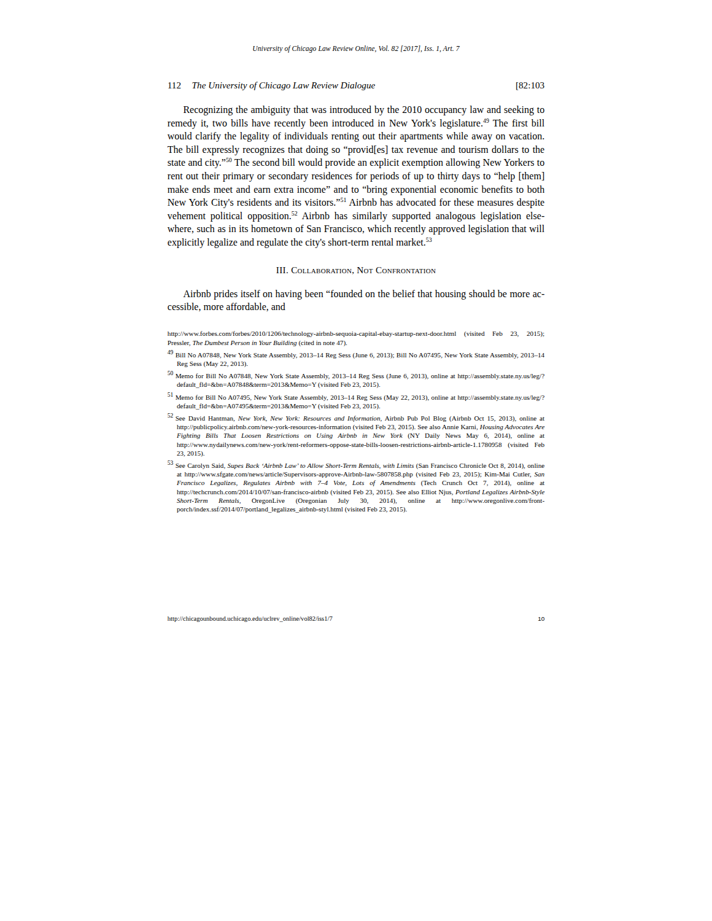University of Chicago Law Review Online, Vol. 82 [2017], Iss. 1, Art. 7
112 The University of Chicago Law Review Dialogue [82:103
Recognizing the ambiguity that was introduced by the 2010 occupancy law and seeking to remedy it, two bills have recently been introduced in New York's legislature.49 The first bill would clarify the legality of individuals renting out their apartments while away on vacation. The bill expressly recognizes that doing so “provid[es] tax revenue and tourism dollars to the state and city.”50 The second bill would provide an explicit exemption allowing New Yorkers to rent out their primary or secondary residences for periods of up to thirty days to “help [them] make ends meet and earn extra income” and to “bring exponential economic benefits to both New York City's residents and its visitors.”51 Airbnb has advocated for these measures despite vehement political opposition.52 Airbnb has similarly supported analogous legislation elsewhere, such as in its hometown of San Francisco, which recently approved legislation that will explicitly legalize and regulate the city's short-term rental market.53
III. Collaboration, Not Confrontation
Airbnb prides itself on having been “founded on the belief that housing should be more accessible, more affordable, and
http://www.forbes.com/forbes/2010/1206/technology-airbnb-sequoia-capital-ebay-startup-next-door.html (visited Feb 23, 2015); Pressler, The Dumbest Person in Your Building (cited in note 47).
49 Bill No A07848, New York State Assembly, 2013–14 Reg Sess (June 6, 2013); Bill No A07495, New York State Assembly, 2013–14 Reg Sess (May 22, 2013).
50 Memo for Bill No A07848, New York State Assembly, 2013–14 Reg Sess (June 6, 2013), online at http://assembly.state.ny.us/leg/?default_fld=&bn=A07848&term=2013&Memo=Y (visited Feb 23, 2015).
51 Memo for Bill No A07495, New York State Assembly, 2013–14 Reg Sess (May 22, 2013), online at http://assembly.state.ny.us/leg/?default_fld=&bn=A07495&term=2013&Memo=Y (visited Feb 23, 2015).
52 See David Hantman, New York, New York: Resources and Information, Airbnb Pub Pol Blog (Airbnb Oct 15, 2013), online at http://publicpolicy.airbnb.com/new-york-resources-information (visited Feb 23, 2015). See also Annie Karni, Housing Advocates Are Fighting Bills That Loosen Restrictions on Using Airbnb in New York (NY Daily News May 6, 2014), online at http://www.nydailynews.com/new-york/rent-reformers-oppose-state-bills-loosen-restrictions-airbnb-article-1.1780958 (visited Feb 23, 2015).
53 See Carolyn Said, Supes Back ‘Airbnb Law’ to Allow Short-Term Rentals, with Limits (San Francisco Chronicle Oct 8, 2014), online at http://www.sfgate.com/news/article/Supervisors-approve-Airbnb-law-5807858.php (visited Feb 23, 2015); Kim-Mai Cutler, San Francisco Legalizes, Regulates Airbnb with 7–4 Vote, Lots of Amendments (Tech Crunch Oct 7, 2014), online at http://techcrunch.com/2014/10/07/san-francisco-airbnb (visited Feb 23, 2015). See also Elliot Njus, Portland Legalizes Airbnb-Style Short-Term Rentals, OregonLive (Oregonian July 30, 2014), online at http://www.oregonlive.com/front-porch/index.ssf/2014/07/portland_legalizes_airbnb-styl.html (visited Feb 23, 2015).
http://chicagounbound.uchicago.edu/uclrev_online/vol82/iss1/7 10